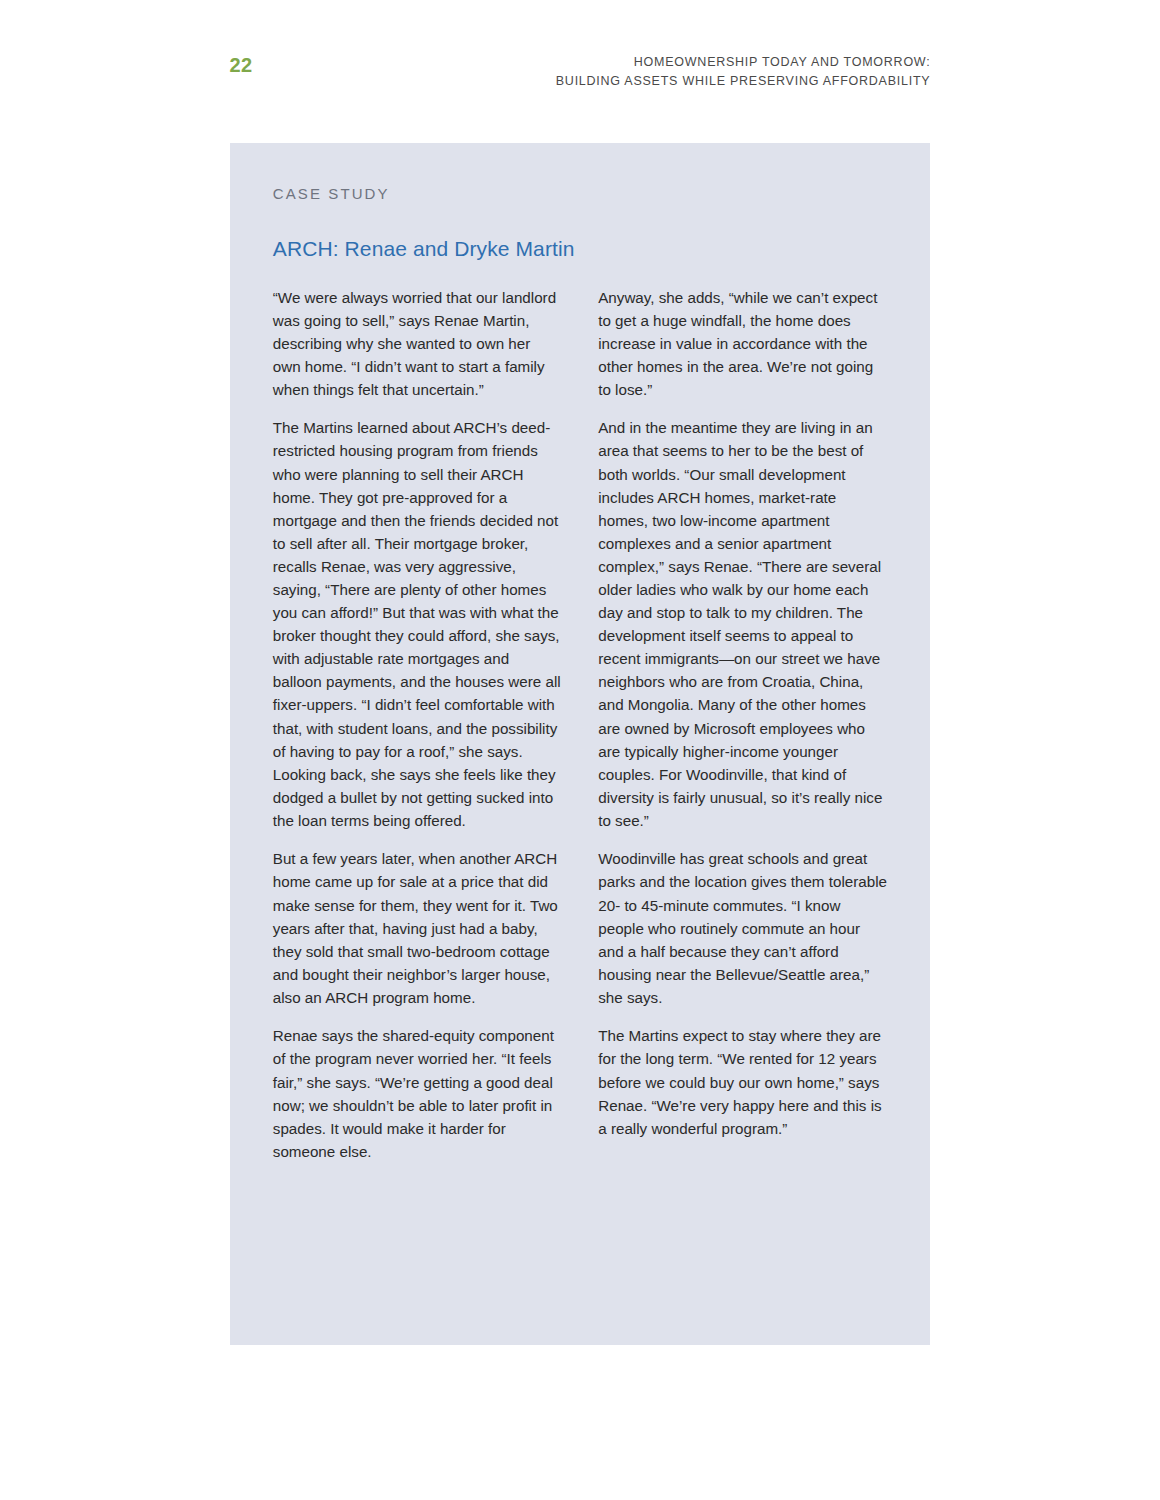22
Homeownership Today and Tomorrow:
Building Assets While Preserving Affordability
Case Study
ARCH: Renae and Dryke Martin
“We were always worried that our landlord was going to sell,” says Renae Martin, describing why she wanted to own her own home. “I didn’t want to start a family when things felt that uncertain.”
The Martins learned about ARCH’s deed-restricted housing program from friends who were planning to sell their ARCH home. They got pre-approved for a mortgage and then the friends decided not to sell after all. Their mortgage broker, recalls Renae, was very aggressive, saying, “There are plenty of other homes you can afford!” But that was with what the broker thought they could afford, she says, with adjustable rate mortgages and balloon payments, and the houses were all fixer-uppers. “I didn’t feel comfortable with that, with student loans, and the possibility of having to pay for a roof,” she says. Looking back, she says she feels like they dodged a bullet by not getting sucked into the loan terms being offered.
But a few years later, when another ARCH home came up for sale at a price that did make sense for them, they went for it. Two years after that, having just had a baby, they sold that small two-bedroom cottage and bought their neighbor’s larger house, also an ARCH program home.
Renae says the shared-equity component of the program never worried her. “It feels fair,” she says. “We’re getting a good deal now; we shouldn’t be able to later profit in spades. It would make it harder for someone else.
Anyway, she adds, “while we can’t expect to get a huge windfall, the home does increase in value in accordance with the other homes in the area. We’re not going to lose.”
And in the meantime they are living in an area that seems to her to be the best of both worlds. “Our small development includes ARCH homes, market-rate homes, two low-income apartment complexes and a senior apartment complex,” says Renae. “There are several older ladies who walk by our home each day and stop to talk to my children. The development itself seems to appeal to recent immigrants—on our street we have neighbors who are from Croatia, China, and Mongolia. Many of the other homes are owned by Microsoft employees who are typically higher-income younger couples. For Woodinville, that kind of diversity is fairly unusual, so it’s really nice to see.”
Woodinville has great schools and great parks and the location gives them tolerable 20- to 45-minute commutes. “I know people who routinely commute an hour and a half because they can’t afford housing near the Bellevue/Seattle area,” she says.
The Martins expect to stay where they are for the long term. “We rented for 12 years before we could buy our own home,” says Renae. “We’re very happy here and this is a really wonderful program.”